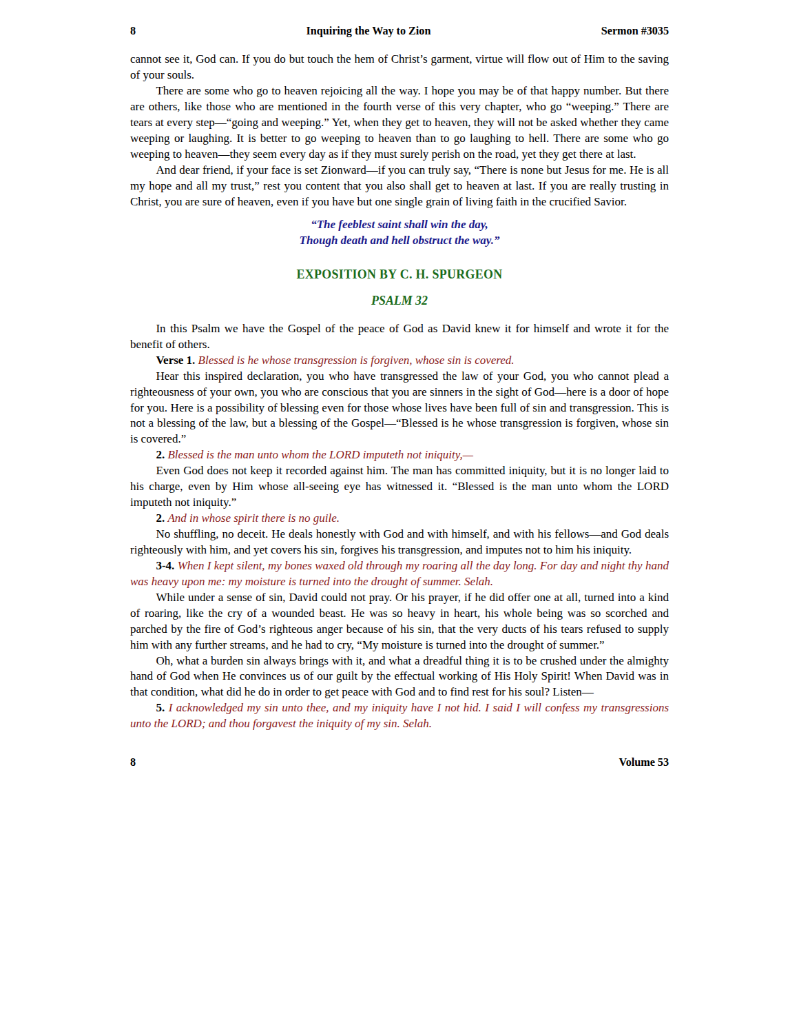8 Inquiring the Way to Zion Sermon #3035
cannot see it, God can. If you do but touch the hem of Christ’s garment, virtue will flow out of Him to the saving of your souls.
There are some who go to heaven rejoicing all the way. I hope you may be of that happy number. But there are others, like those who are mentioned in the fourth verse of this very chapter, who go “weeping.” There are tears at every step—“going and weeping.” Yet, when they get to heaven, they will not be asked whether they came weeping or laughing. It is better to go weeping to heaven than to go laughing to hell. There are some who go weeping to heaven—they seem every day as if they must surely perish on the road, yet they get there at last.
And dear friend, if your face is set Zionward—if you can truly say, “There is none but Jesus for me. He is all my hope and all my trust,” rest you content that you also shall get to heaven at last. If you are really trusting in Christ, you are sure of heaven, even if you have but one single grain of living faith in the crucified Savior.
“The feeblest saint shall win the day,
Though death and hell obstruct the way.”
EXPOSITION BY C. H. SPURGEON
PSALM 32
In this Psalm we have the Gospel of the peace of God as David knew it for himself and wrote it for the benefit of others.
Verse 1. Blessed is he whose transgression is forgiven, whose sin is covered.
Hear this inspired declaration, you who have transgressed the law of your God, you who cannot plead a righteousness of your own, you who are conscious that you are sinners in the sight of God—here is a door of hope for you. Here is a possibility of blessing even for those whose lives have been full of sin and transgression. This is not a blessing of the law, but a blessing of the Gospel—“Blessed is he whose transgression is forgiven, whose sin is covered.”
2. Blessed is the man unto whom the LORD imputeth not iniquity,—
Even God does not keep it recorded against him. The man has committed iniquity, but it is no longer laid to his charge, even by Him whose all-seeing eye has witnessed it. “Blessed is the man unto whom the LORD imputeth not iniquity.”
2. And in whose spirit there is no guile.
No shuffling, no deceit. He deals honestly with God and with himself, and with his fellows—and God deals righteously with him, and yet covers his sin, forgives his transgression, and imputes not to him his iniquity.
3-4. When I kept silent, my bones waxed old through my roaring all the day long. For day and night thy hand was heavy upon me: my moisture is turned into the drought of summer. Selah.
While under a sense of sin, David could not pray. Or his prayer, if he did offer one at all, turned into a kind of roaring, like the cry of a wounded beast. He was so heavy in heart, his whole being was so scorched and parched by the fire of God’s righteous anger because of his sin, that the very ducts of his tears refused to supply him with any further streams, and he had to cry, “My moisture is turned into the drought of summer.”
Oh, what a burden sin always brings with it, and what a dreadful thing it is to be crushed under the almighty hand of God when He convinces us of our guilt by the effectual working of His Holy Spirit! When David was in that condition, what did he do in order to get peace with God and to find rest for his soul? Listen—
5. I acknowledged my sin unto thee, and my iniquity have I not hid. I said I will confess my transgressions unto the LORD; and thou forgavest the iniquity of my sin. Selah.
8 Volume 53